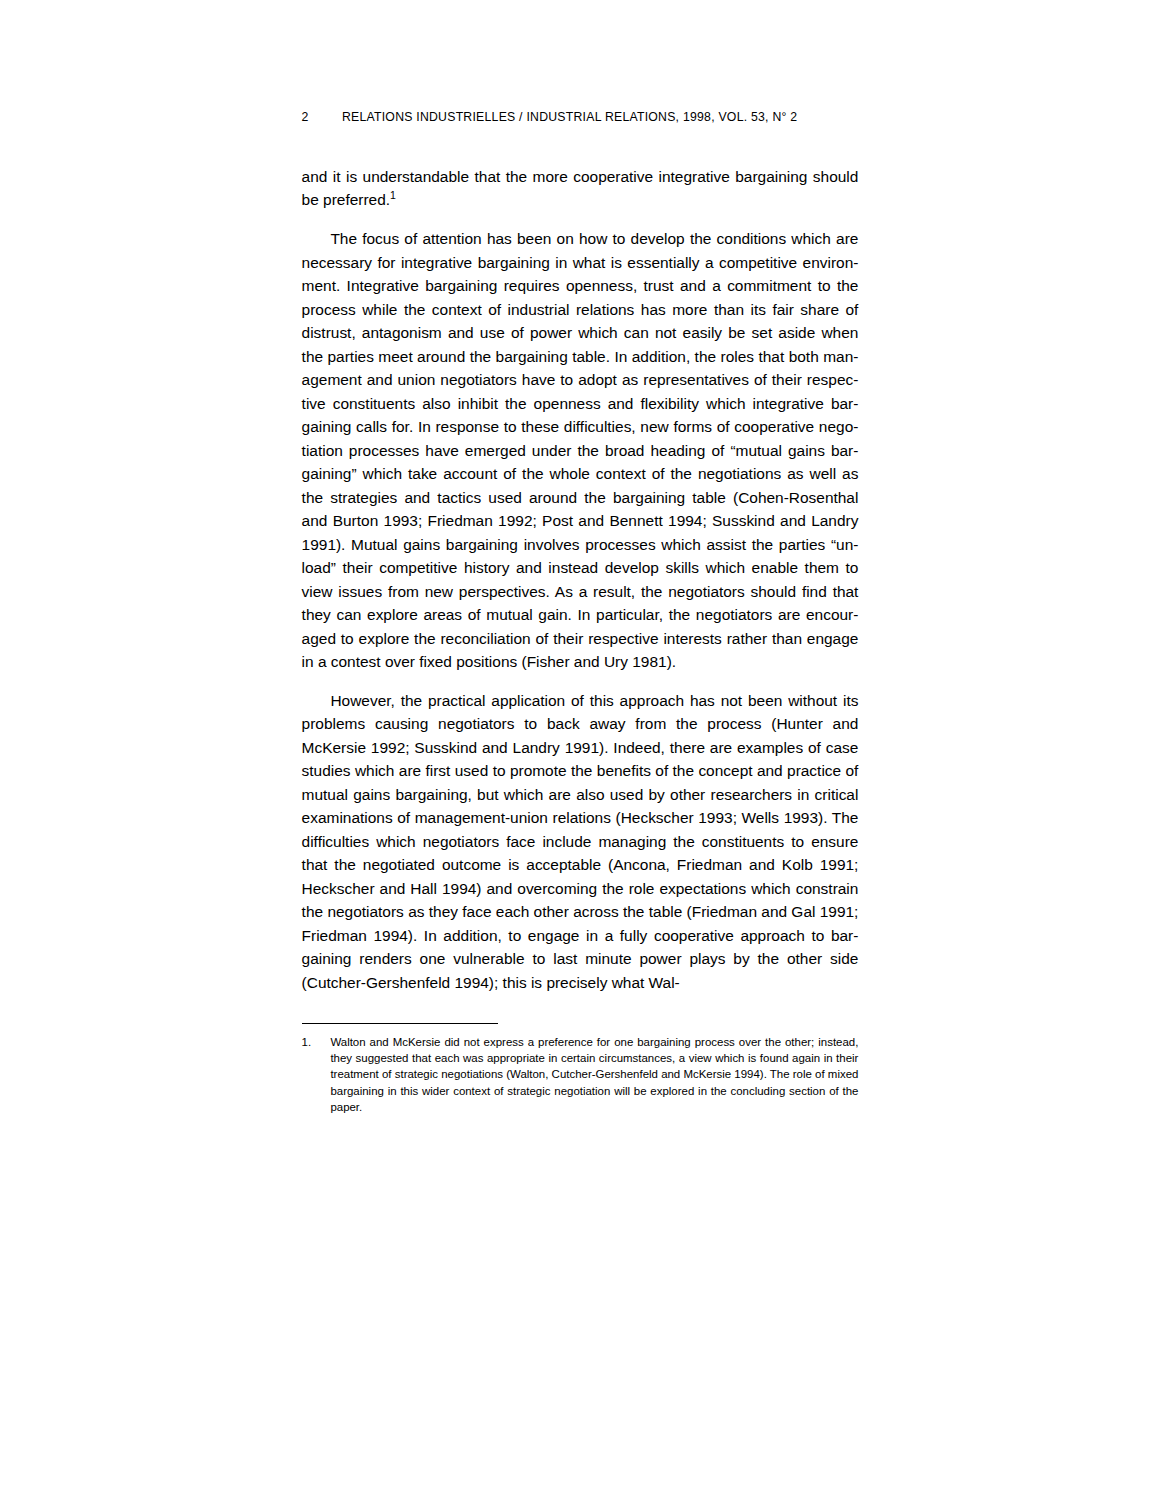2 RELATIONS INDUSTRIELLES / INDUSTRIAL RELATIONS, 1998, VOL. 53, N° 2
and it is understandable that the more cooperative integrative bargaining should be preferred.1
The focus of attention has been on how to develop the conditions which are necessary for integrative bargaining in what is essentially a competitive environment. Integrative bargaining requires openness, trust and a commitment to the process while the context of industrial relations has more than its fair share of distrust, antagonism and use of power which can not easily be set aside when the parties meet around the bargaining table. In addition, the roles that both management and union negotiators have to adopt as representatives of their respective constituents also inhibit the openness and flexibility which integrative bargaining calls for. In response to these difficulties, new forms of cooperative negotiation processes have emerged under the broad heading of “mutual gains bargaining” which take account of the whole context of the negotiations as well as the strategies and tactics used around the bargaining table (Cohen-Rosenthal and Burton 1993; Friedman 1992; Post and Bennett 1994; Susskind and Landry 1991). Mutual gains bargaining involves processes which assist the parties “unload” their competitive history and instead develop skills which enable them to view issues from new perspectives. As a result, the negotiators should find that they can explore areas of mutual gain. In particular, the negotiators are encouraged to explore the reconciliation of their respective interests rather than engage in a contest over fixed positions (Fisher and Ury 1981).
However, the practical application of this approach has not been without its problems causing negotiators to back away from the process (Hunter and McKersie 1992; Susskind and Landry 1991). Indeed, there are examples of case studies which are first used to promote the benefits of the concept and practice of mutual gains bargaining, but which are also used by other researchers in critical examinations of management-union relations (Heckscher 1993; Wells 1993). The difficulties which negotiators face include managing the constituents to ensure that the negotiated outcome is acceptable (Ancona, Friedman and Kolb 1991; Heckscher and Hall 1994) and overcoming the role expectations which constrain the negotiators as they face each other across the table (Friedman and Gal 1991; Friedman 1994). In addition, to engage in a fully cooperative approach to bargaining renders one vulnerable to last minute power plays by the other side (Cutcher-Gershenfeld 1994); this is precisely what Wal-
1. Walton and McKersie did not express a preference for one bargaining process over the other; instead, they suggested that each was appropriate in certain circumstances, a view which is found again in their treatment of strategic negotiations (Walton, Cutcher-Gershenfeld and McKersie 1994). The role of mixed bargaining in this wider context of strategic negotiation will be explored in the concluding section of the paper.